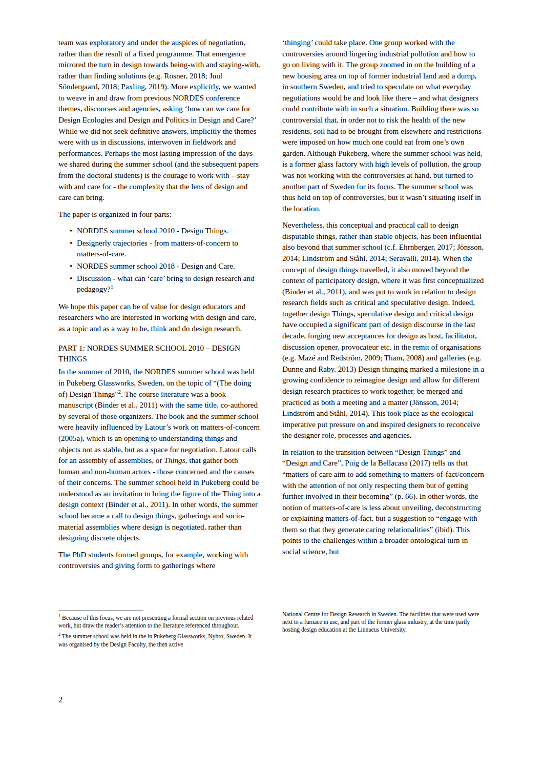team was exploratory and under the auspices of negotiation, rather than the result of a fixed programme. That emergence mirrored the turn in design towards being-with and staying-with, rather than finding solutions (e.g. Rosner, 2018; Juul Söndergaard, 2018; Paxling, 2019). More explicitly, we wanted to weave in and draw from previous NORDES conference themes, discourses and agencies, asking ‘how can we care for Design Ecologies and Design and Politics in Design and Care?’ While we did not seek definitive answers, implicitly the themes were with us in discussions, interwoven in fieldwork and performances. Perhaps the most lasting impression of the days we shared during the summer school (and the subsequent papers from the doctoral students) is the courage to work with – stay with and care for - the complexity that the lens of design and care can bring.
The paper is organized in four parts:
NORDES summer school 2010 - Design Things.
Designerly trajectories - from matters-of-concern to matters-of-care.
NORDES summer school 2018 - Design and Care.
Discussion - what can ‘care’ bring to design research and pedagogy?1
We hope this paper can be of value for design educators and researchers who are interested in working with design and care, as a topic and as a way to be, think and do design research.
Part 1: NORDES summer school 2010 – Design Things
In the summer of 2010, the NORDES summer school was held in Pukeberg Glassworks, Sweden, on the topic of “(The doing of) Design Things"2. The course literature was a book manuscript (Binder et al., 2011) with the same title, co-authored by several of those organizers. The book and the summer school were heavily influenced by Latour’s work on matters-of-concern (2005a), which is an opening to understanding things and objects not as stable, but as a space for negotiation. Latour calls for an assembly of assemblies, or Things, that gather both human and non-human actors - those concerned and the causes of their concerns. The summer school held in Pukeberg could be understood as an invitation to bring the figure of the Thing into a design context (Binder et al., 2011). In other words, the summer school became a call to design things, gatherings and socio-material assemblies where design is negotiated, rather than designing discrete objects.
The PhD students formed groups, for example, working with controversies and giving form to gatherings where
‘thinging’ could take place. One group worked with the controversies around lingering industrial pollution and how to go on living with it. The group zoomed in on the building of a new housing area on top of former industrial land and a dump, in southern Sweden, and tried to speculate on what everyday negotiations would be and look like there – and what designers could contribute with in such a situation. Building there was so controversial that, in order not to risk the health of the new residents, soil had to be brought from elsewhere and restrictions were imposed on how much one could eat from one’s own garden. Although Pukeberg, where the summer school was held, is a former glass factory with high levels of pollution, the group was not working with the controversies at hand, but turned to another part of Sweden for its focus. The summer school was thus held on top of controversies, but it wasn’t situating itself in the location.
Nevertheless, this conceptual and practical call to design disputable things, rather than stable objects, has been influential also beyond that summer school (c.f. Ehrnberger, 2017; Jönsson, 2014; Lindström and Ståhl, 2014; Seravalli, 2014). When the concept of design things travelled, it also moved beyond the context of participatory design, where it was first conceptualized (Binder et al., 2011), and was put to work in relation to design research fields such as critical and speculative design. Indeed, together design Things, speculative design and critical design have occupied a significant part of design discourse in the last decade, forging new acceptances for design as host, facilitator, discussion opener, provocateur etc. in the remit of organisations (e.g. Mazé and Redström, 2009; Tham, 2008) and galleries (e.g. Dunne and Raby, 2013) Design thinging marked a milestone in a growing confidence to reimagine design and allow for different design research practices to work together, be merged and practiced as both a meeting and a matter (Jönsson, 2014; Lindström and Ståhl, 2014). This took place as the ecological imperative put pressure on and inspired designers to reconceive the designer role, processes and agencies.
In relation to the transition between “Design Things” and “Design and Care”, Puig de la Bellacasa (2017) tells us that “matters of care aim to add something to matters-of-fact/concern with the attention of not only respecting them but of getting further involved in their becoming” (p. 66). In other words, the notion of matters-of-care is less about unveiling, deconstructing or explaining matters-of-fact, but a suggestion to “engage with them so that they generate caring relationalities” (ibid). This points to the challenges within a broader ontological turn in social science, but
1 Because of this focus, we are not presenting a formal section on previous related work, but draw the reader’s attention to the literature referenced throughout.
2 The summer school was held in the in Pukeberg Glassworks, Nybro, Sweden. It was organised by the Design Faculty, the then active
National Centre for Design Research in Sweden. The facilities that were used were next to a furnace in use, and part of the former glass industry, at the time partly hosting design education at the Linnaeus University.
2